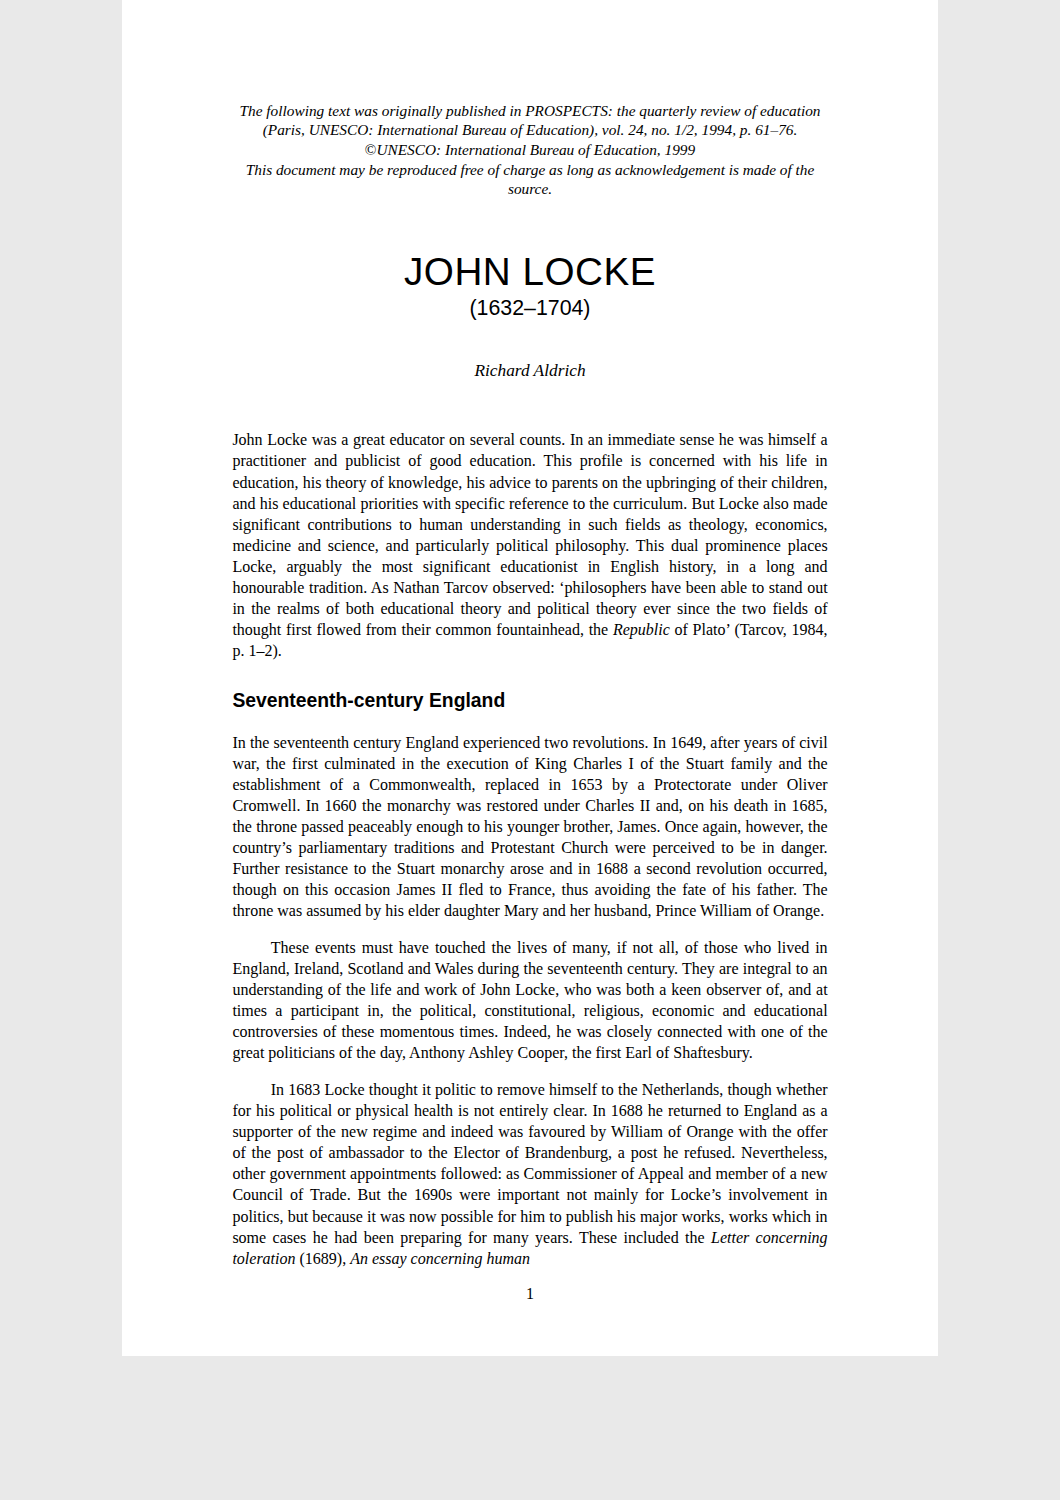The following text was originally published in PROSPECTS: the quarterly review of education
(Paris, UNESCO: International Bureau of Education), vol. 24, no. 1/2, 1994, p. 61–76.
©UNESCO: International Bureau of Education, 1999
This document may be reproduced free of charge as long as acknowledgement is made of the source.
JOHN LOCKE
(1632–1704)
Richard Aldrich
John Locke was a great educator on several counts. In an immediate sense he was himself a practitioner and publicist of good education. This profile is concerned with his life in education, his theory of knowledge, his advice to parents on the upbringing of their children, and his educational priorities with specific reference to the curriculum. But Locke also made significant contributions to human understanding in such fields as theology, economics, medicine and science, and particularly political philosophy. This dual prominence places Locke, arguably the most significant educationist in English history, in a long and honourable tradition. As Nathan Tarcov observed: ‘philosophers have been able to stand out in the realms of both educational theory and political theory ever since the two fields of thought first flowed from their common fountainhead, the Republic of Plato’ (Tarcov, 1984, p. 1–2).
Seventeenth-century England
In the seventeenth century England experienced two revolutions. In 1649, after years of civil war, the first culminated in the execution of King Charles I of the Stuart family and the establishment of a Commonwealth, replaced in 1653 by a Protectorate under Oliver Cromwell. In 1660 the monarchy was restored under Charles II and, on his death in 1685, the throne passed peaceably enough to his younger brother, James. Once again, however, the country’s parliamentary traditions and Protestant Church were perceived to be in danger. Further resistance to the Stuart monarchy arose and in 1688 a second revolution occurred, though on this occasion James II fled to France, thus avoiding the fate of his father. The throne was assumed by his elder daughter Mary and her husband, Prince William of Orange.
These events must have touched the lives of many, if not all, of those who lived in England, Ireland, Scotland and Wales during the seventeenth century. They are integral to an understanding of the life and work of John Locke, who was both a keen observer of, and at times a participant in, the political, constitutional, religious, economic and educational controversies of these momentous times. Indeed, he was closely connected with one of the great politicians of the day, Anthony Ashley Cooper, the first Earl of Shaftesbury.
In 1683 Locke thought it politic to remove himself to the Netherlands, though whether for his political or physical health is not entirely clear. In 1688 he returned to England as a supporter of the new regime and indeed was favoured by William of Orange with the offer of the post of ambassador to the Elector of Brandenburg, a post he refused. Nevertheless, other government appointments followed: as Commissioner of Appeal and member of a new Council of Trade. But the 1690s were important not mainly for Locke’s involvement in politics, but because it was now possible for him to publish his major works, works which in some cases he had been preparing for many years. These included the Letter concerning toleration (1689), An essay concerning human
1